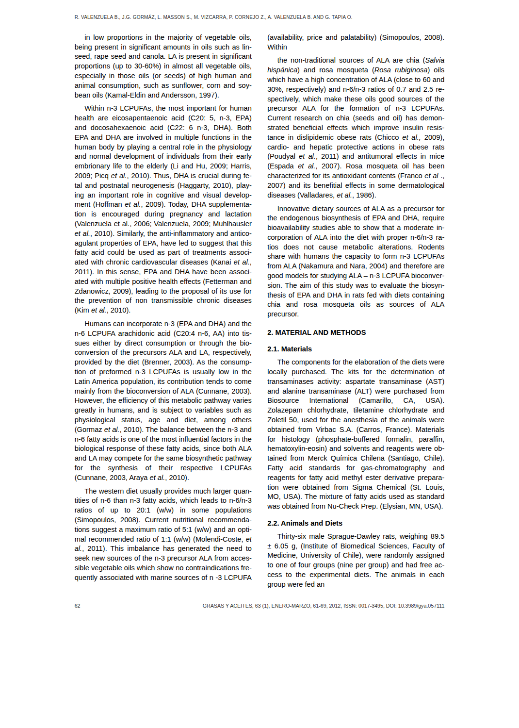R. Valenzuela B., J.G. Gormáz, L. Masson S., M. Vizcarra, P. Cornejo Z., A. Valenzuela B. and G. Tapia O.
in low proportions in the majority of vegetable oils, being present in significant amounts in oils such as linseed, rape seed and canola. LA is present in significant proportions (up to 30-60%) in almost all vegetable oils, especially in those oils (or seeds) of high human and animal consumption, such as sunflower, corn and soybean oils (Kamal-Eldin and Andersson, 1997).
Within n-3 LCPUFAs, the most important for human health are eicosapentaenoic acid (C20: 5, n-3, EPA) and docosahexaenoic acid (C22: 6 n-3, DHA). Both EPA and DHA are involved in multiple functions in the human body by playing a central role in the physiology and normal development of individuals from their early embrionary life to the elderly (Li and Hu, 2009; Harris, 2009; Picq et al., 2010). Thus, DHA is crucial during fetal and postnatal neurogenesis (Haggarty, 2010), playing an important role in cognitive and visual development (Hoffman et al., 2009). Today, DHA supplementation is encouraged during pregnancy and lactation (Valenzuela et al., 2006; Valenzuela, 2009; Muhlhausler et al., 2010). Similarly, the anti-inflammatory and anticoagulant properties of EPA, have led to suggest that this fatty acid could be used as part of treatments associated with chronic cardiovascular diseases (Kanai et al., 2011). In this sense, EPA and DHA have been associated with multiple positive health effects (Fetterman and Zdanowicz, 2009), leading to the proposal of its use for the prevention of non transmissible chronic diseases (Kim et al., 2010).
Humans can incorporate n-3 (EPA and DHA) and the n-6 LCPUFA arachidonic acid (C20:4 n-6, AA) into tissues either by direct consumption or through the bioconversion of the precursors ALA and LA, respectively, provided by the diet (Brenner, 2003). As the consumption of preformed n-3 LCPUFAs is usually low in the Latin America population, its contribution tends to come mainly from the bioconversion of ALA (Cunnane, 2003). However, the efficiency of this metabolic pathway varies greatly in humans, and is subject to variables such as physiological status, age and diet, among others (Gormaz et al., 2010). The balance between the n-3 and n-6 fatty acids is one of the most influential factors in the biological response of these fatty acids, since both ALA and LA may compete for the same biosynthetic pathway for the synthesis of their respective LCPUFAs (Cunnane, 2003, Araya et al., 2010).
The western diet usually provides much larger quantities of n-6 than n-3 fatty acids, which leads to n-6/n-3 ratios of up to 20:1 (w/w) in some populations (Simopoulos, 2008). Current nutritional recommendations suggest a maximum ratio of 5:1 (w/w) and an optimal recommended ratio of 1:1 (w/w) (Molendi-Coste, et al., 2011). This imbalance has generated the need to seek new sources of the n-3 precursor ALA from accessible vegetable oils which show no contraindications frequently associated with marine sources of n -3 LCPUFA (availability, price and palatability) (Simopoulos, 2008). Within
the non-traditional sources of ALA are chia (Salvia hispánica) and rosa mosqueta (Rosa rubiginosa) oils which have a high concentration of ALA (close to 60 and 30%, respectively) and n-6/n-3 ratios of 0.7 and 2.5 respectively, which make these oils good sources of the precursor ALA for the formation of n-3 LCPUFAs. Current research on chia (seeds and oil) has demonstrated beneficial effects which improve insulin resistance in dislipidemic obese rats (Chicco et al., 2009), cardio- and hepatic protective actions in obese rats (Poudyal et al., 2011) and antitumoral effects in mice (Espada et al., 2007). Rosa mosqueta oil has been characterized for its antioxidant contents (Franco et al ., 2007) and its benefitial effects in some dermatological diseases (Valladares, et al., 1986).
Innovative dietary sources of ALA as a precursor for the endogenous biosynthesis of EPA and DHA, require bioavailability studies able to show that a moderate incorporation of ALA into the diet with proper n-6/n-3 ratios does not cause metabolic alterations. Rodents share with humans the capacity to form n-3 LCPUFAs from ALA (Nakamura and Nara, 2004) and therefore are good models for studying ALA – n-3 LCPUFA bioconversion. The aim of this study was to evaluate the biosynthesis of EPA and DHA in rats fed with diets containing chia and rosa mosqueta oils as sources of ALA precursor.
2. Material and methods
2.1. Materials
The components for the elaboration of the diets were locally purchased. The kits for the determination of transaminases activity: aspartate transaminase (AST) and alanine transaminase (ALT) were purchased from Biosource International (Camarillo, CA, USA). Zolazepam chlorhydrate, tiletamine chlorhydrate and Zoletil 50, used for the anesthesia of the animals were obtained from Virbac S.A. (Carros, France). Materials for histology (phosphate-buffered formalin, paraffin, hematoxylin-eosin) and solvents and reagents were obtained from Merck Química Chilena (Santiago, Chile). Fatty acid standards for gas-chromatography and reagents for fatty acid methyl ester derivative preparation were obtained from Sigma Chemical (St. Louis, MO, USA). The mixture of fatty acids used as standard was obtained from Nu-Check Prep. (Elysian, MN, USA).
2.2. Animals and Diets
Thirty-six male Sprague-Dawley rats, weighing 89.5 ± 6.05 g, (Institute of Biomedical Sciences, Faculty of Medicine, University of Chile), were randomly assigned to one of four groups (nine per group) and had free access to the experimental diets. The animals in each group were fed an
62 GRASAS Y ACEITES, 63 (1), ENERO-MARZO, 61-69, 2012, ISSN: 0017-3495, DOI: 10.3989/gya.057111